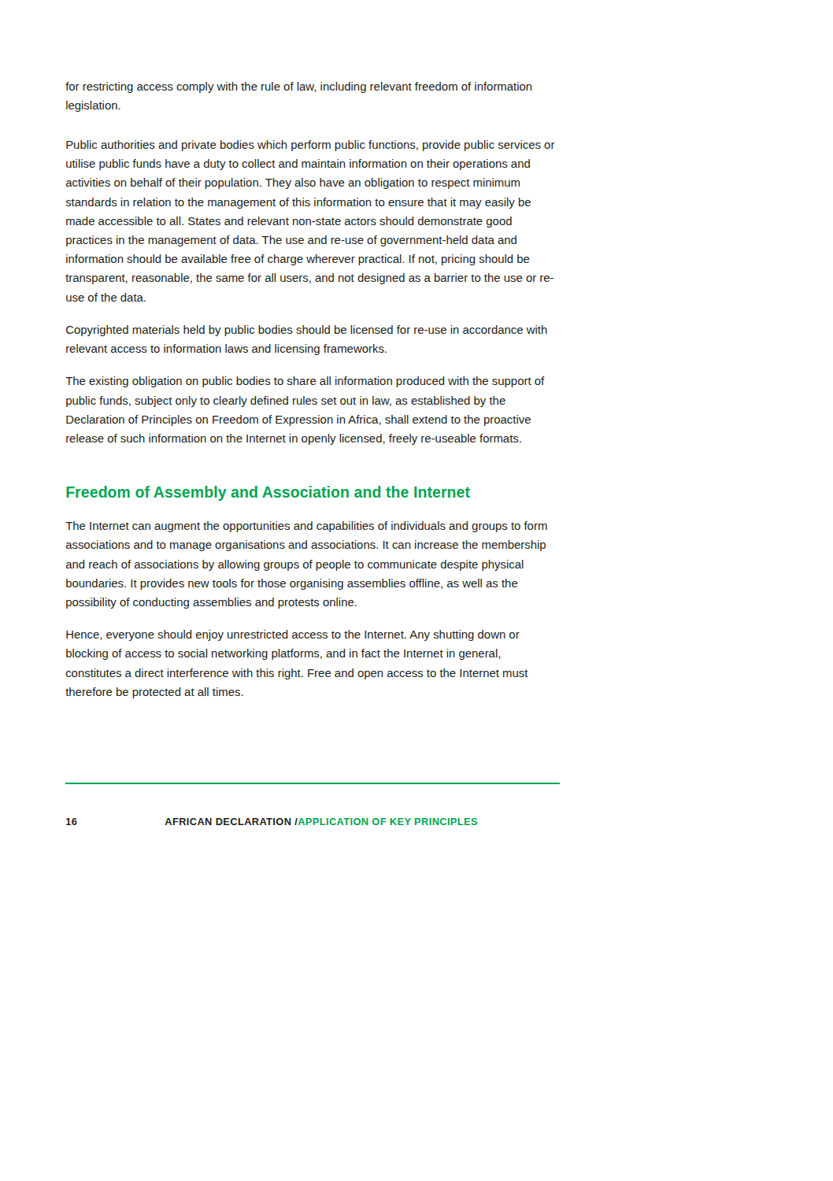for restricting access comply with the rule of law, including relevant freedom of information legislation.
Public authorities and private bodies which perform public functions, provide public services or utilise public funds have a duty to collect and maintain information on their operations and activities on behalf of their population. They also have an obligation to respect minimum standards in relation to the management of this information to ensure that it may easily be made accessible to all. States and relevant non-state actors should demonstrate good practices in the management of data. The use and re-use of government-held data and information should be available free of charge wherever practical. If not, pricing should be transparent, reasonable, the same for all users, and not designed as a barrier to the use or re-use of the data.
Copyrighted materials held by public bodies should be licensed for re-use in accordance with relevant access to information laws and licensing frameworks.
The existing obligation on public bodies to share all information produced with the support of public funds, subject only to clearly defined rules set out in law, as established by the Declaration of Principles on Freedom of Expression in Africa, shall extend to the proactive release of such information on the Internet in openly licensed, freely re-useable formats.
Freedom of Assembly and Association and the Internet
The Internet can augment the opportunities and capabilities of individuals and groups to form associations and to manage organisations and associations. It can increase the membership and reach of associations by allowing groups of people to communicate despite physical boundaries. It provides new tools for those organising assemblies offline, as well as the possibility of conducting assemblies and protests online.
Hence, everyone should enjoy unrestricted access to the Internet. Any shutting down or blocking of access to social networking platforms, and in fact the Internet in general, constitutes a direct interference with this right. Free and open access to the Internet must therefore be protected at all times.
16 African Declaration /Application of Key Principles